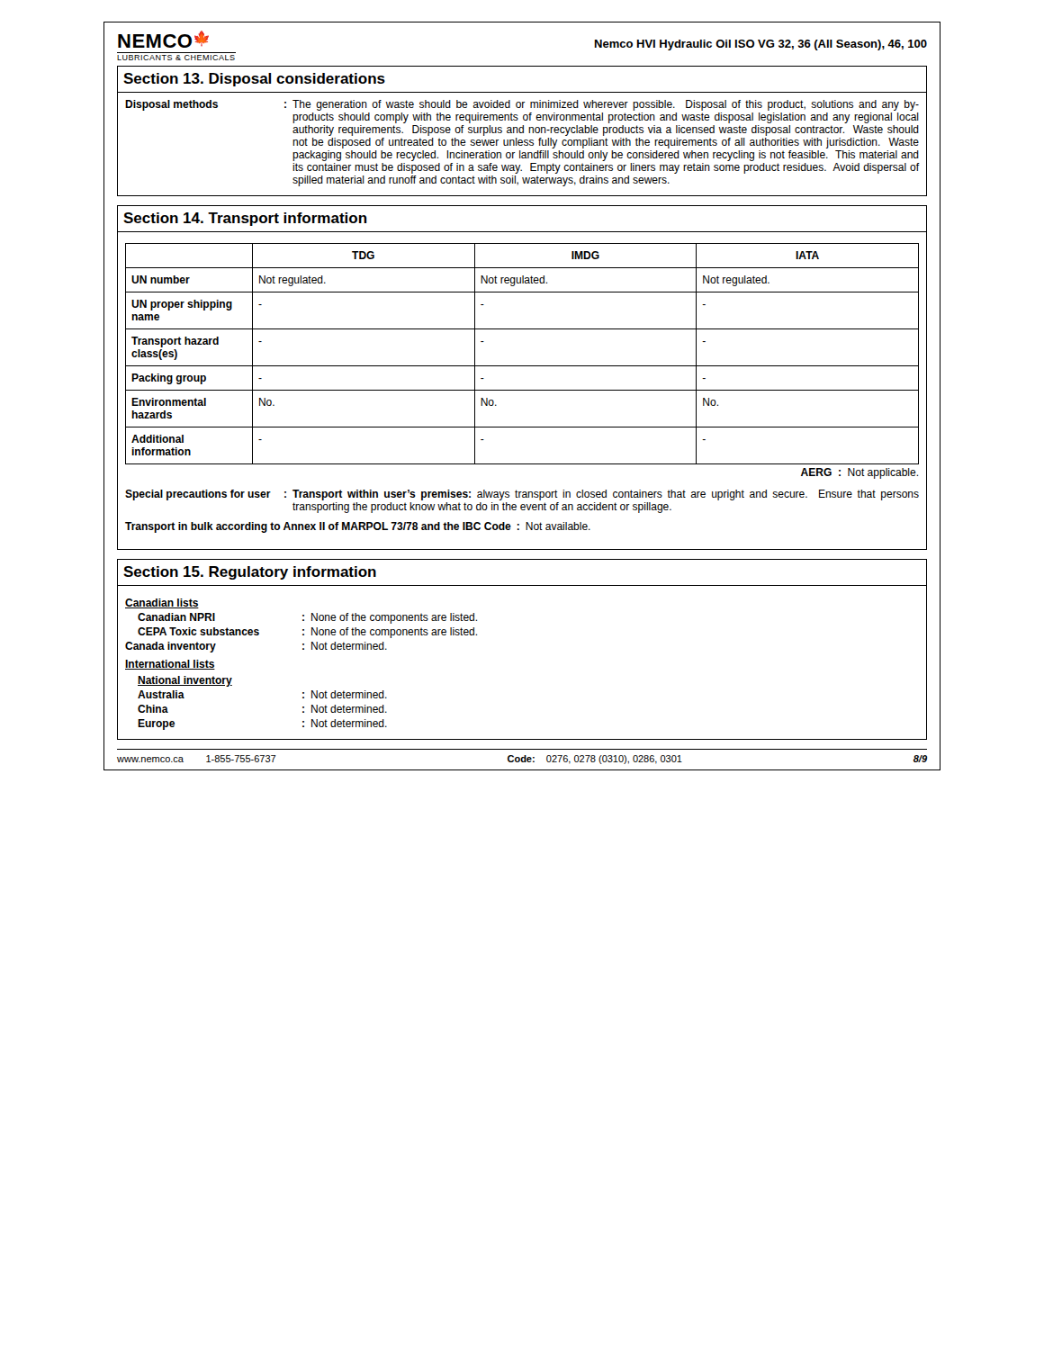NEMCO🍁
LUBRICANTS & CHEMICALS
Nemco HVI Hydraulic Oil ISO VG 32, 36 (All Season), 46, 100
Section 13. Disposal considerations
Disposal methods
:
The generation of waste should be avoided or minimized wherever possible. Disposal of this product, solutions and any by-products should comply with the requirements of environmental protection and waste disposal legislation and any regional local authority requirements. Dispose of surplus and non-recyclable products via a licensed waste disposal contractor. Waste should not be disposed of untreated to the sewer unless fully compliant with the requirements of all authorities with jurisdiction. Waste packaging should be recycled. Incineration or landfill should only be considered when recycling is not feasible. This material and its container must be disposed of in a safe way. Empty containers or liners may retain some product residues. Avoid dispersal of spilled material and runoff and contact with soil, waterways, drains and sewers.
Section 14. Transport information
| | TDG | IMDG | IATA |
| --- | --- | --- | --- |
| UN number | Not regulated. | Not regulated. | Not regulated. |
| UN proper shipping name | - | - | - |
| Transport hazard class(es) | - | - | - |
| Packing group | - | - | - |
| Environmental hazards | No. | No. | No. |
| Additional information | - | - | - |
AERG : Not applicable.
Special precautions for user
:
Transport within user’s premises: always transport in closed containers that are upright and secure. Ensure that persons transporting the product know what to do in the event of an accident or spillage.
Transport in bulk according to Annex II of MARPOL 73/78 and the IBC Code
:
Not available.
Section 15. Regulatory information
Canadian lists
Canadian NPRI
:
None of the components are listed.
CEPA Toxic substances
:
None of the components are listed.
Canada inventory
:
Not determined.
International lists
National inventory
Australia
:
Not determined.
China
:
Not determined.
Europe
:
Not determined.
www.nemco.ca 1-855-755-6737
Code: 0276, 0278 (0310), 0286, 0301
8/9